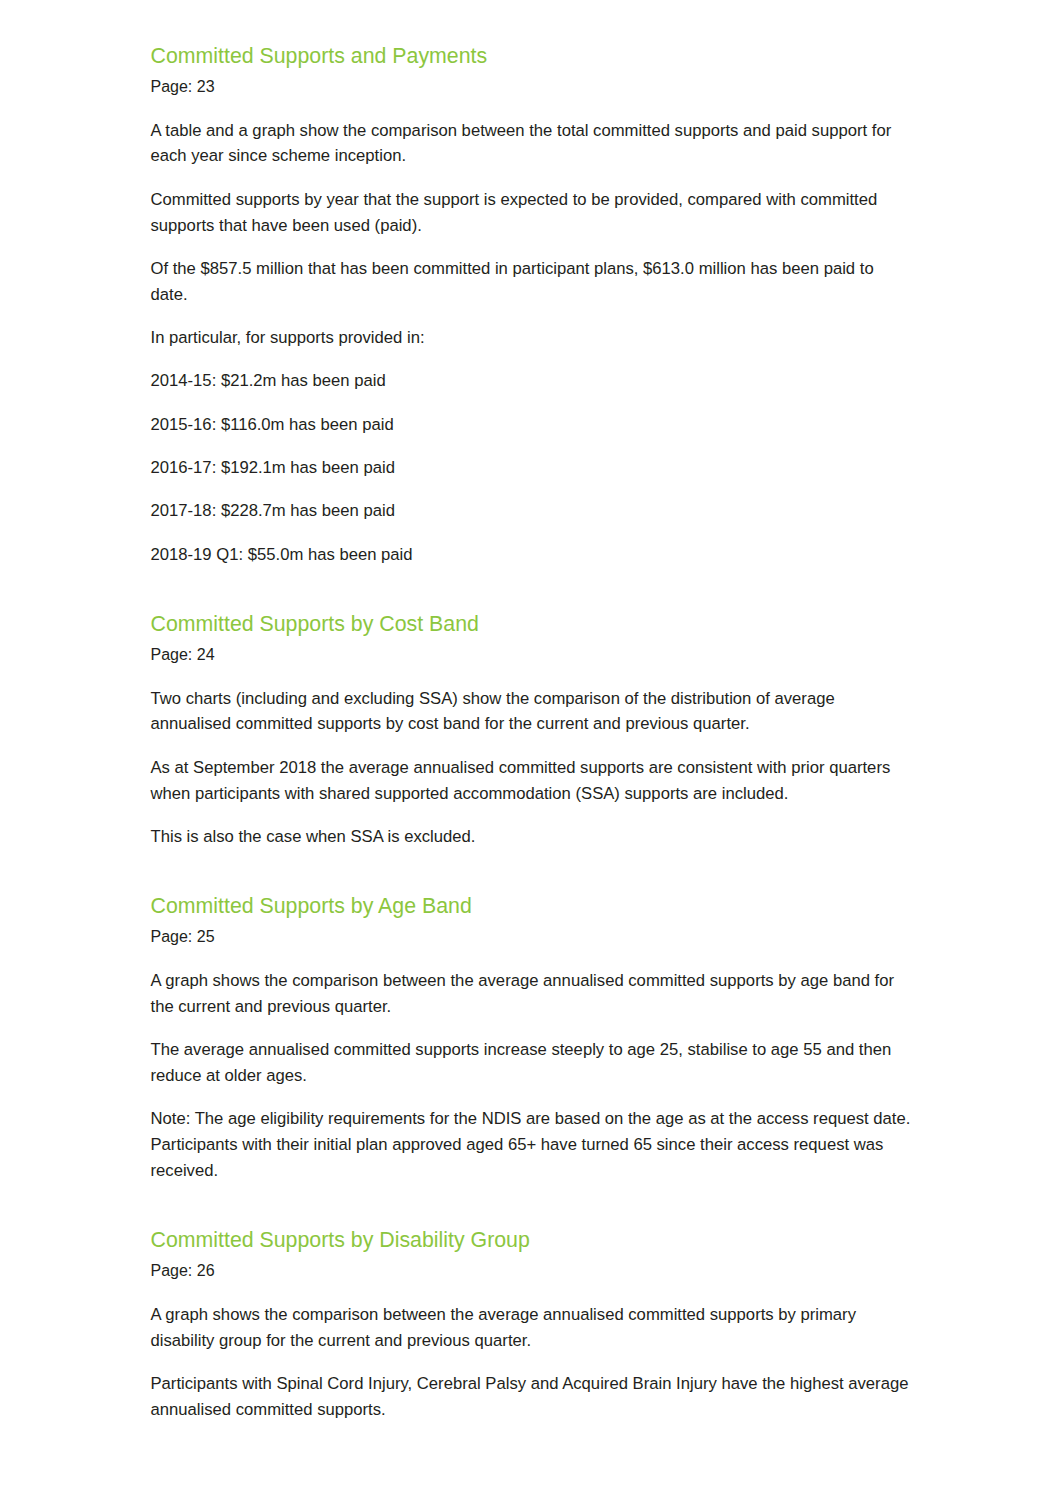Committed Supports and Payments
Page: 23
A table and a graph show the comparison between the total committed supports and paid support for each year since scheme inception.
Committed supports by year that the support is expected to be provided, compared with committed supports that have been used (paid).
Of the $857.5 million that has been committed in participant plans, $613.0 million has been paid to date.
In particular, for supports provided in:
2014-15: $21.2m has been paid
2015-16: $116.0m has been paid
2016-17: $192.1m has been paid
2017-18: $228.7m has been paid
2018-19 Q1: $55.0m has been paid
Committed Supports by Cost Band
Page: 24
Two charts (including and excluding SSA) show the comparison of the distribution of average annualised committed supports by cost band for the current and previous quarter.
As at September 2018 the average annualised committed supports are consistent with prior quarters when participants with shared supported accommodation (SSA) supports are included.
This is also the case when SSA is excluded.
Committed Supports by Age Band
Page: 25
A graph shows the comparison between the average annualised committed supports by age band for the current and previous quarter.
The average annualised committed supports increase steeply to age 25, stabilise to age 55 and then reduce at older ages.
Note: The age eligibility requirements for the NDIS are based on the age as at the access request date. Participants with their initial plan approved aged 65+ have turned 65 since their access request was received.
Committed Supports by Disability Group
Page: 26
A graph shows the comparison between the average annualised committed supports by primary disability group for the current and previous quarter.
Participants with Spinal Cord Injury, Cerebral Palsy and Acquired Brain Injury have the highest average annualised committed supports.